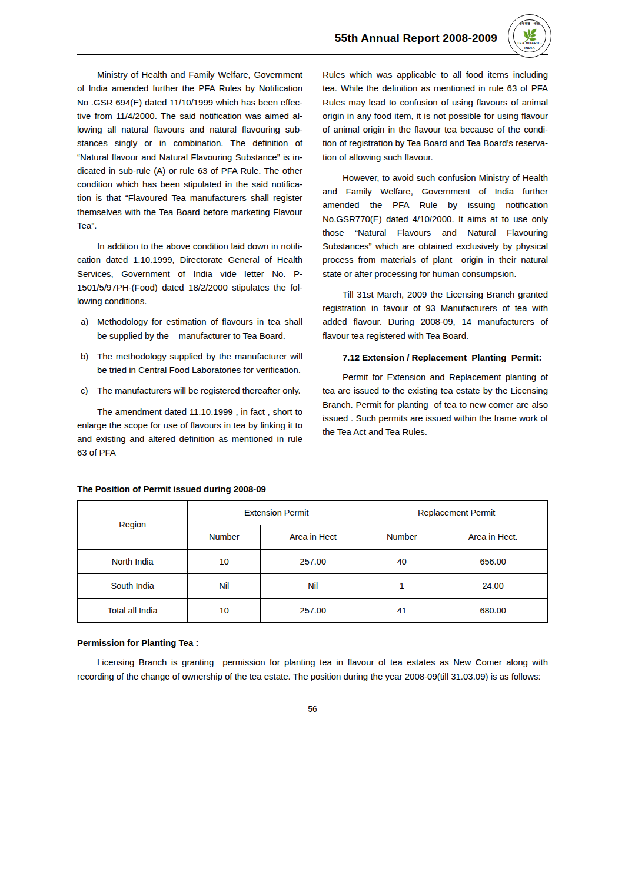चाय बोर्ड · भारत
🌿
TEA BOARD · INDIA
55th Annual Report 2008-2009
Ministry of Health and Family Welfare, Government of India amended further the PFA Rules by Notification No .GSR 694(E) dated 11/10/1999 which has been effective from 11/4/2000. The said notification was aimed allowing all natural flavours and natural flavouring substances singly or in combination. The definition of “Natural flavour and Natural Flavouring Substance” is indicated in sub-rule (A) or rule 63 of PFA Rule. The other condition which has been stipulated in the said notification is that “Flavoured Tea manufacturers shall register themselves with the Tea Board before marketing Flavour Tea”.
In addition to the above condition laid down in notification dated 1.10.1999, Directorate General of Health Services, Government of India vide letter No. P-1501/5/97PH-(Food) dated 18/2/2000 stipulates the following conditions.
Methodology for estimation of flavours in tea shall be supplied by the manufacturer to Tea Board.
The methodology supplied by the manufacturer will be tried in Central Food Laboratories for verification.
The manufacturers will be registered thereafter only.
The amendment dated 11.10.1999 , in fact , short to enlarge the scope for use of flavours in tea by linking it to and existing and altered definition as mentioned in rule 63 of PFA
Rules which was applicable to all food items including tea. While the definition as mentioned in rule 63 of PFA Rules may lead to confusion of using flavours of animal origin in any food item, it is not possible for using flavour of animal origin in the flavour tea because of the condition of registration by Tea Board and Tea Board’s reservation of allowing such flavour.
However, to avoid such confusion Ministry of Health and Family Welfare, Government of India further amended the PFA Rule by issuing notification No.GSR770(E) dated 4/10/2000. It aims at to use only those “Natural Flavours and Natural Flavouring Substances” which are obtained exclusively by physical process from materials of plant origin in their natural state or after processing for human consumpsion.
Till 31st March, 2009 the Licensing Branch granted registration in favour of 93 Manufacturers of tea with added flavour. During 2008-09, 14 manufacturers of flavour tea registered with Tea Board.
7.12 Extension / Replacement Planting Permit:
Permit for Extension and Replacement planting of tea are issued to the existing tea estate by the Licensing Branch. Permit for planting of tea to new comer are also issued . Such permits are issued within the frame work of the Tea Act and Tea Rules.
The Position of Permit issued during 2008-09
| Region | Extension Permit | Replacement Permit |
| --- | --- | --- |
| Number | Area in Hect | Number | Area in Hect. |
| North India | 10 | 257.00 | 40 | 656.00 |
| South India | Nil | Nil | 1 | 24.00 |
| Total all India | 10 | 257.00 | 41 | 680.00 |
Permission for Planting Tea :
Licensing Branch is granting permission for planting tea in flavour of tea estates as New Comer along with recording of the change of ownership of the tea estate. The position during the year 2008-09(till 31.03.09) is as follows:
56